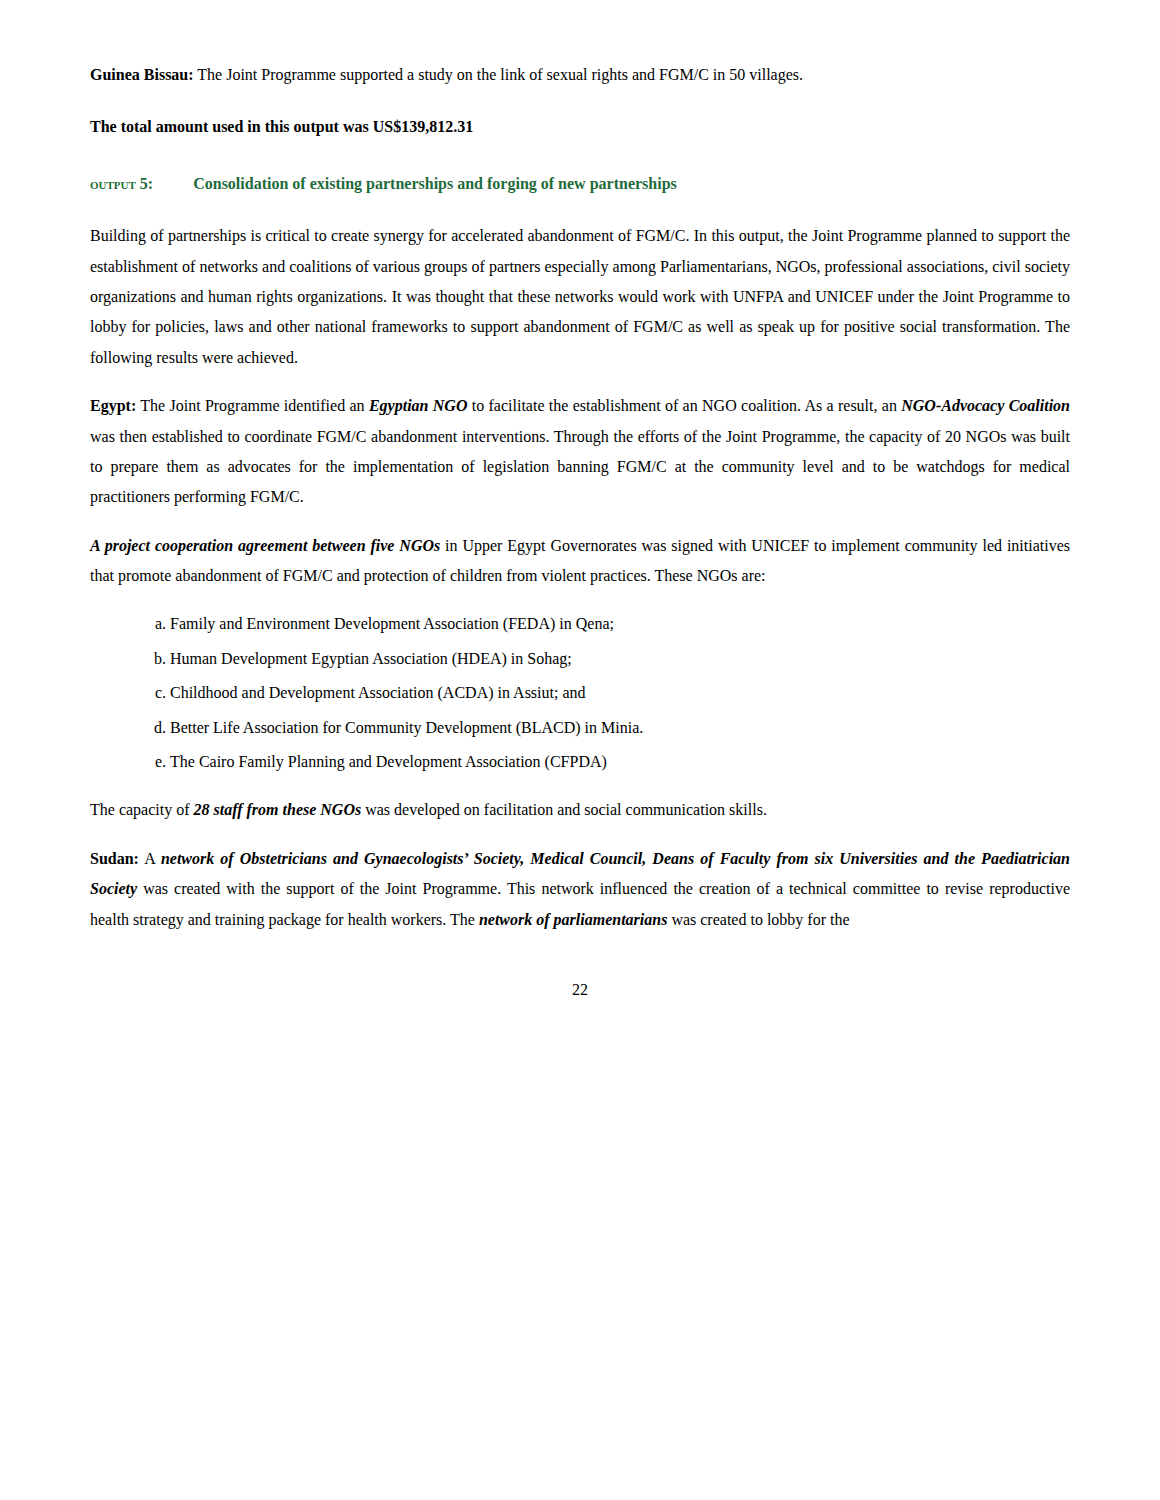Guinea Bissau: The Joint Programme supported a study on the link of sexual rights and FGM/C in 50 villages.
The total amount used in this output was US$139,812.31
Output 5: Consolidation of existing partnerships and forging of new partnerships
Building of partnerships is critical to create synergy for accelerated abandonment of FGM/C. In this output, the Joint Programme planned to support the establishment of networks and coalitions of various groups of partners especially among Parliamentarians, NGOs, professional associations, civil society organizations and human rights organizations. It was thought that these networks would work with UNFPA and UNICEF under the Joint Programme to lobby for policies, laws and other national frameworks to support abandonment of FGM/C as well as speak up for positive social transformation. The following results were achieved.
Egypt: The Joint Programme identified an Egyptian NGO to facilitate the establishment of an NGO coalition. As a result, an NGO-Advocacy Coalition was then established to coordinate FGM/C abandonment interventions. Through the efforts of the Joint Programme, the capacity of 20 NGOs was built to prepare them as advocates for the implementation of legislation banning FGM/C at the community level and to be watchdogs for medical practitioners performing FGM/C.
A project cooperation agreement between five NGOs in Upper Egypt Governorates was signed with UNICEF to implement community led initiatives that promote abandonment of FGM/C and protection of children from violent practices. These NGOs are:
Family and Environment Development Association (FEDA) in Qena;
Human Development Egyptian Association (HDEA) in Sohag;
Childhood and Development Association (ACDA) in Assiut; and
Better Life Association for Community Development (BLACD) in Minia.
The Cairo Family Planning and Development Association (CFPDA)
The capacity of 28 staff from these NGOs was developed on facilitation and social communication skills.
Sudan: A network of Obstetricians and Gynaecologists’ Society, Medical Council, Deans of Faculty from six Universities and the Paediatrician Society was created with the support of the Joint Programme. This network influenced the creation of a technical committee to revise reproductive health strategy and training package for health workers. The network of parliamentarians was created to lobby for the
22